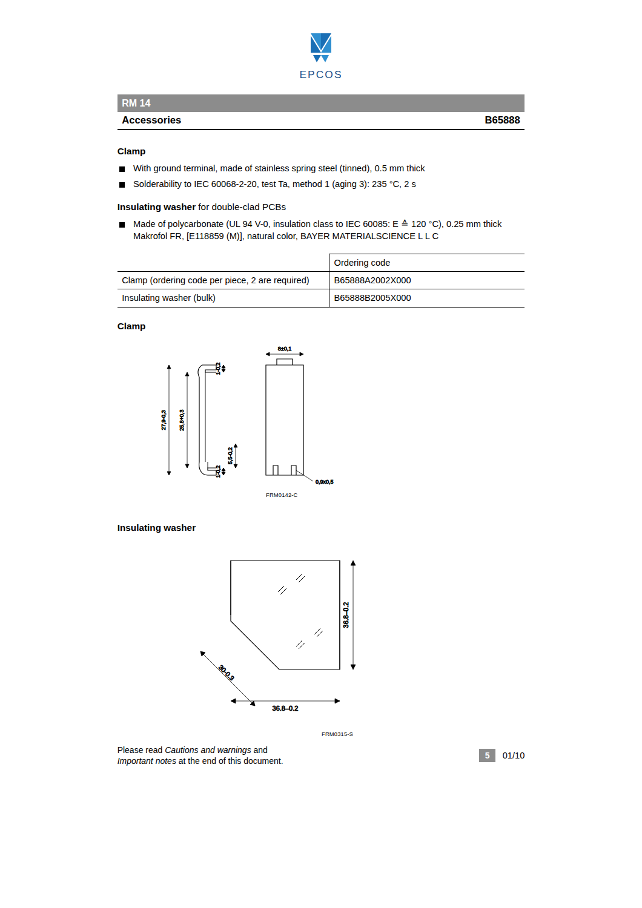EPCOS
RM 14
Accessories B65888
Clamp
With ground terminal, made of stainless spring steel (tinned), 0.5 mm thick
Solderability to IEC 60068-2-20, test Ta, method 1 (aging 3): 235 °C, 2 s
Insulating washer for double-clad PCBs
Made of polycarbonate (UL 94 V-0, insulation class to IEC 60085: E ≙ 120 °C), 0.25 mm thick Makrofol FR, [E118859 (M)], natural color, BAYER MATERIALSCIENCE L L C
| | Ordering code |
| Clamp (ordering code per piece, 2 are required) | B65888A2002X000 |
| Insulating washer (bulk) | B65888B2005X000 |
Clamp
8±0,1 27,9-0,3 25,8+0,3 1-0,2 5,5-0,2 1-0,2 0,9x0,5 FRM0142-C
Insulating washer
36.8–0.2 36.8–0.2 30-0.3 FRM0315-S
Please read Cautions and warnings and
Important notes at the end of this document.
5
01/10